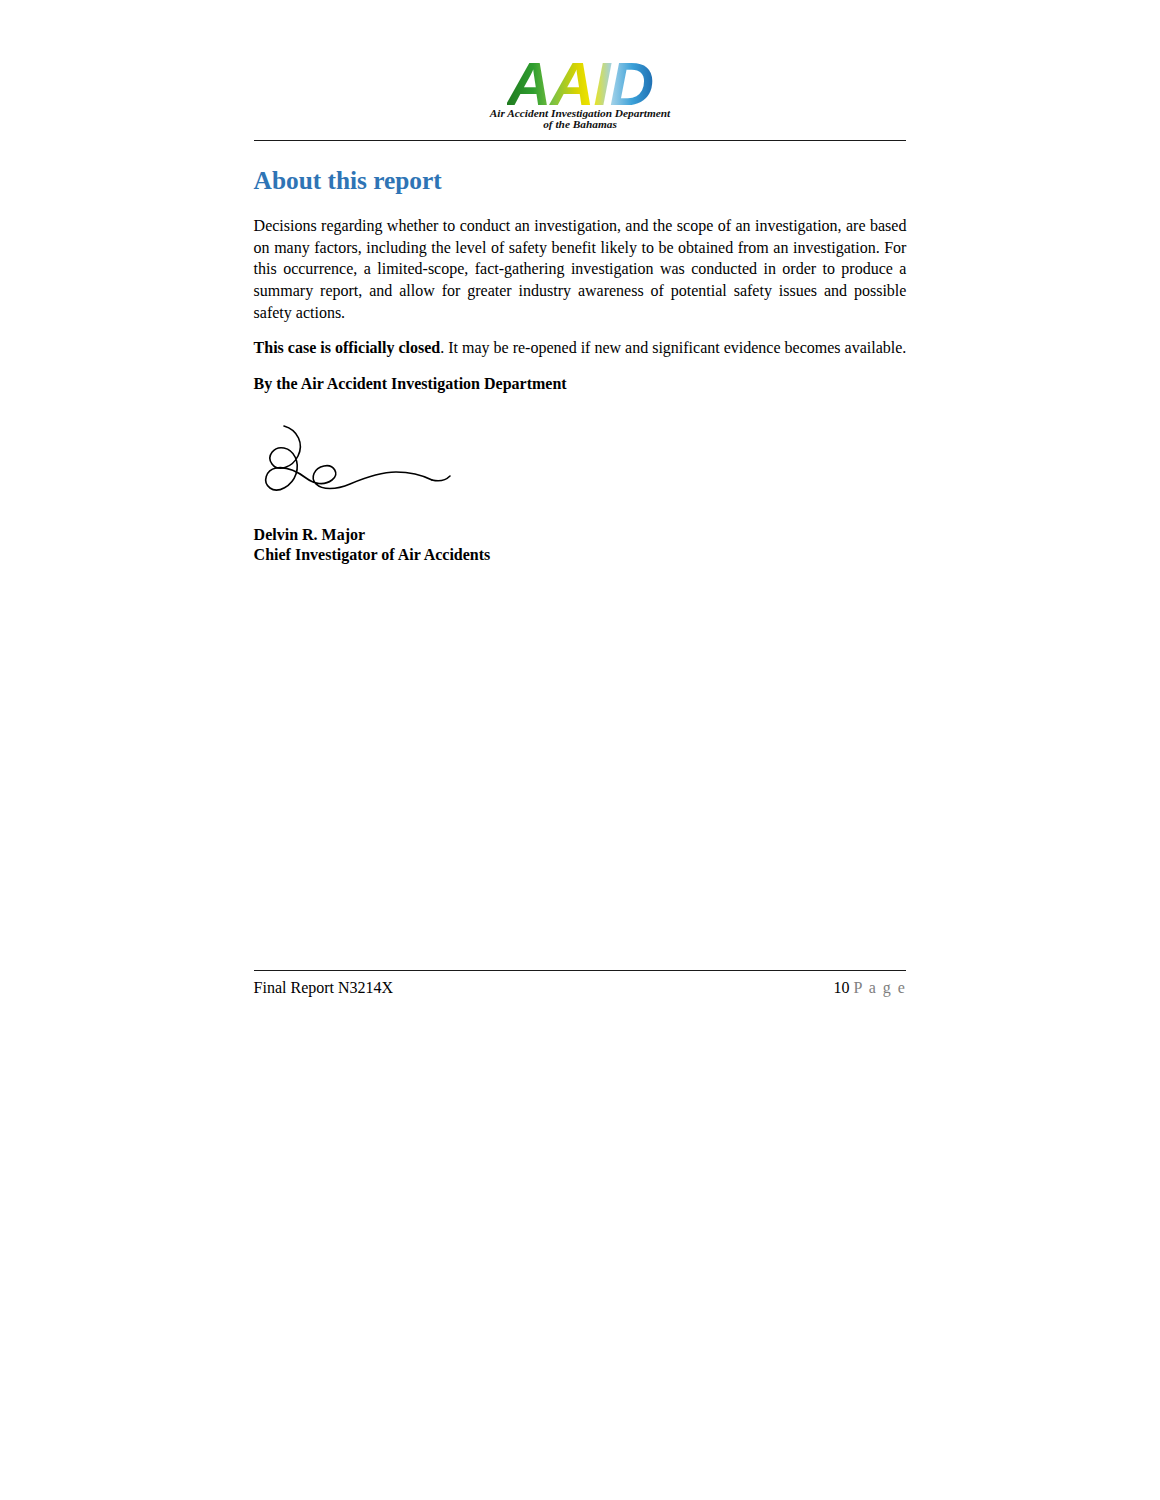AAID
Air Accident Investigation Department of the Bahamas
About this report
Decisions regarding whether to conduct an investigation, and the scope of an investigation, are based on many factors, including the level of safety benefit likely to be obtained from an investigation. For this occurrence, a limited-scope, fact-gathering investigation was conducted in order to produce a summary report, and allow for greater industry awareness of potential safety issues and possible safety actions.
This case is officially closed. It may be re-opened if new and significant evidence becomes available.
By the Air Accident Investigation Department
Delvin R. Major Chief Investigator of Air Accidents
Final Report N3214X
10 P a g e